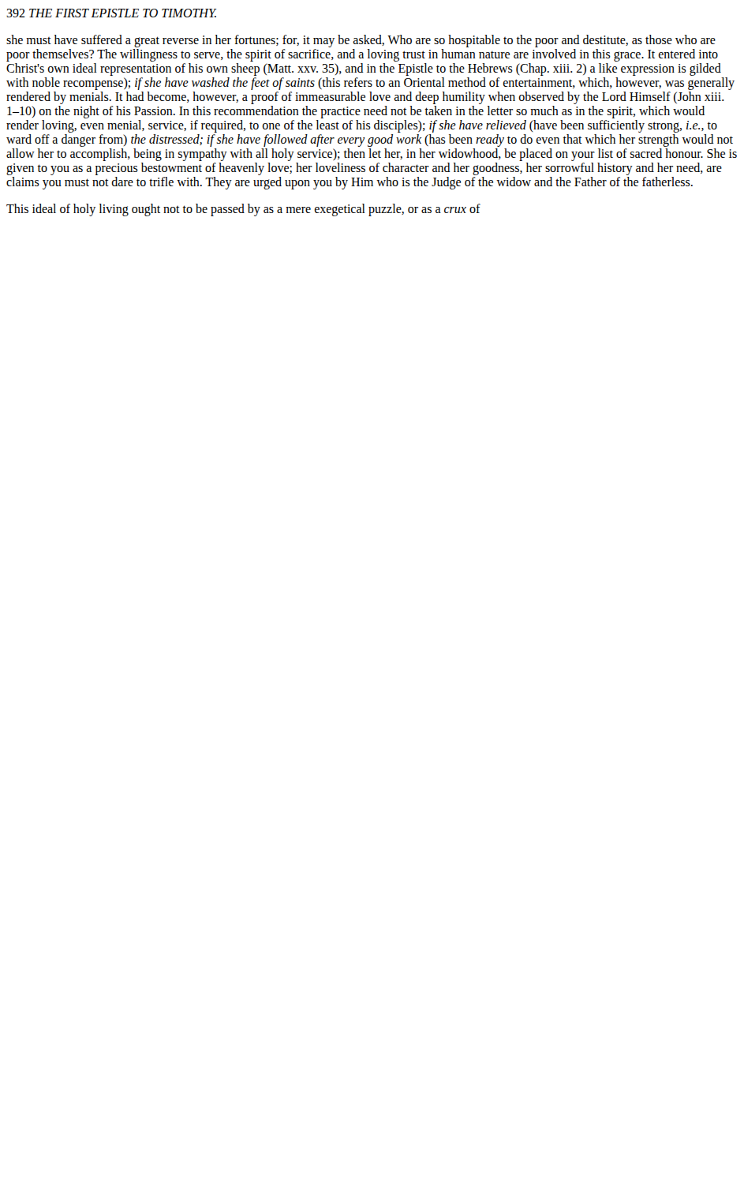392 THE FIRST EPISTLE TO TIMOTHY.
she must have suffered a great reverse in her fortunes; for, it may be asked, Who are so hospitable to the poor and destitute, as those who are poor themselves? The willingness to serve, the spirit of sacrifice, and a loving trust in human nature are involved in this grace. It entered into Christ's own ideal representation of his own sheep (Matt. xxv. 35), and in the Epistle to the Hebrews (Chap. xiii. 2) a like expression is gilded with noble recompense); if she have washed the feet of saints (this refers to an Oriental method of entertainment, which, however, was generally rendered by menials. It had become, however, a proof of immeasurable love and deep humility when observed by the Lord Himself (John xiii. 1–10) on the night of his Passion. In this recommendation the practice need not be taken in the letter so much as in the spirit, which would render loving, even menial, service, if required, to one of the least of his disciples); if she have relieved (have been sufficiently strong, i.e., to ward off a danger from) the distressed; if she have followed after every good work (has been ready to do even that which her strength would not allow her to accomplish, being in sympathy with all holy service); then let her, in her widowhood, be placed on your list of sacred honour. She is given to you as a precious bestowment of heavenly love; her loveliness of character and her goodness, her sorrowful history and her need, are claims you must not dare to trifle with. They are urged upon you by Him who is the Judge of the widow and the Father of the fatherless.
This ideal of holy living ought not to be passed by as a mere exegetical puzzle, or as a crux of